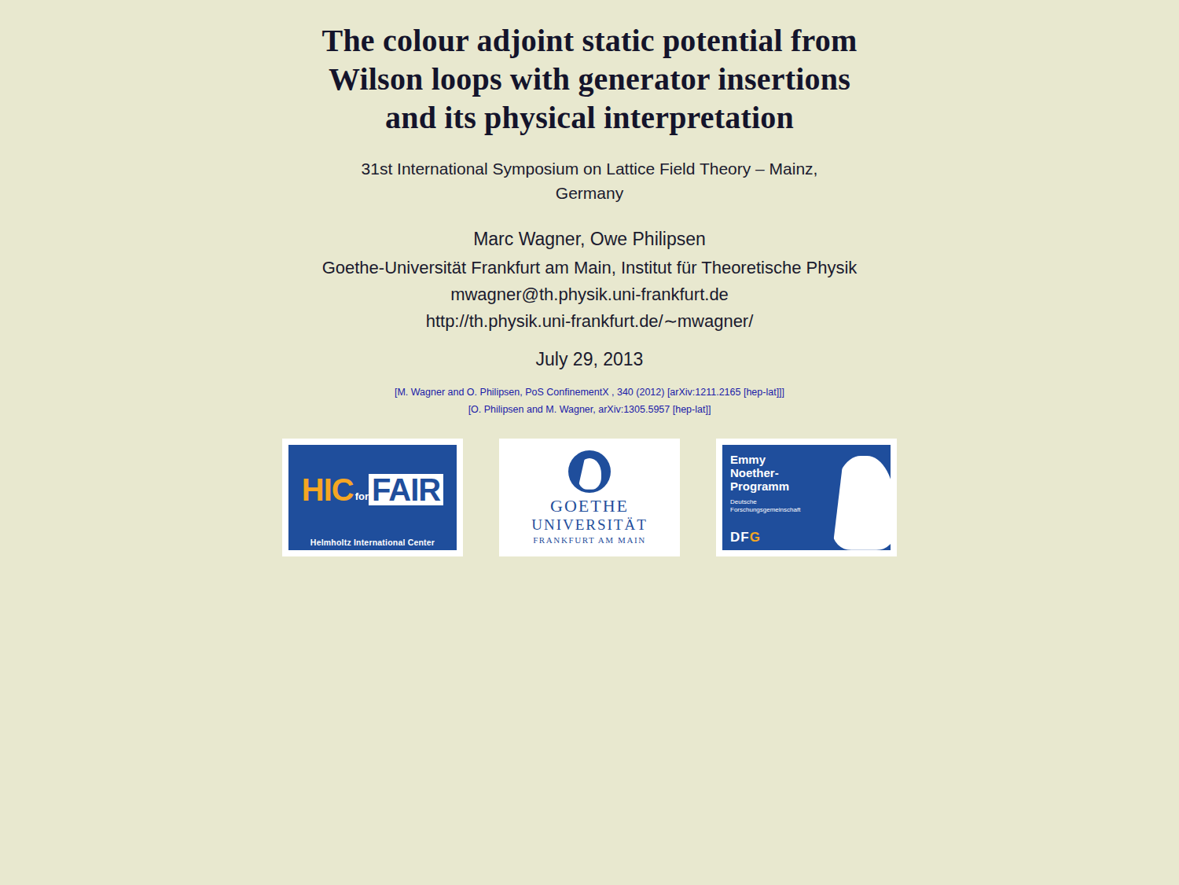The colour adjoint static potential from
Wilson loops with generator insertions
and its physical interpretation
31st International Symposium on Lattice Field Theory – Mainz,
Germany
Marc Wagner, Owe Philipsen
Goethe-Universität Frankfurt am Main, Institut für Theoretische Physik
mwagner@th.physik.uni-frankfurt.de
http://th.physik.uni-frankfurt.de/∼mwagner/
July 29, 2013
[M. Wagner and O. Philipsen, PoS ConfinementX , 340 (2012) [arXiv:1211.2165 [hep-lat]]]
[O. Philipsen and M. Wagner, arXiv:1305.5957 [hep-lat]]
HIC for FAIR
Helmholtz International Center
GOETHE
UNIVERSITÄT
FRANKFURT AM MAIN
Emmy
Noether-
Programm
Deutsche
Forschungsgemeinschaft
DFG